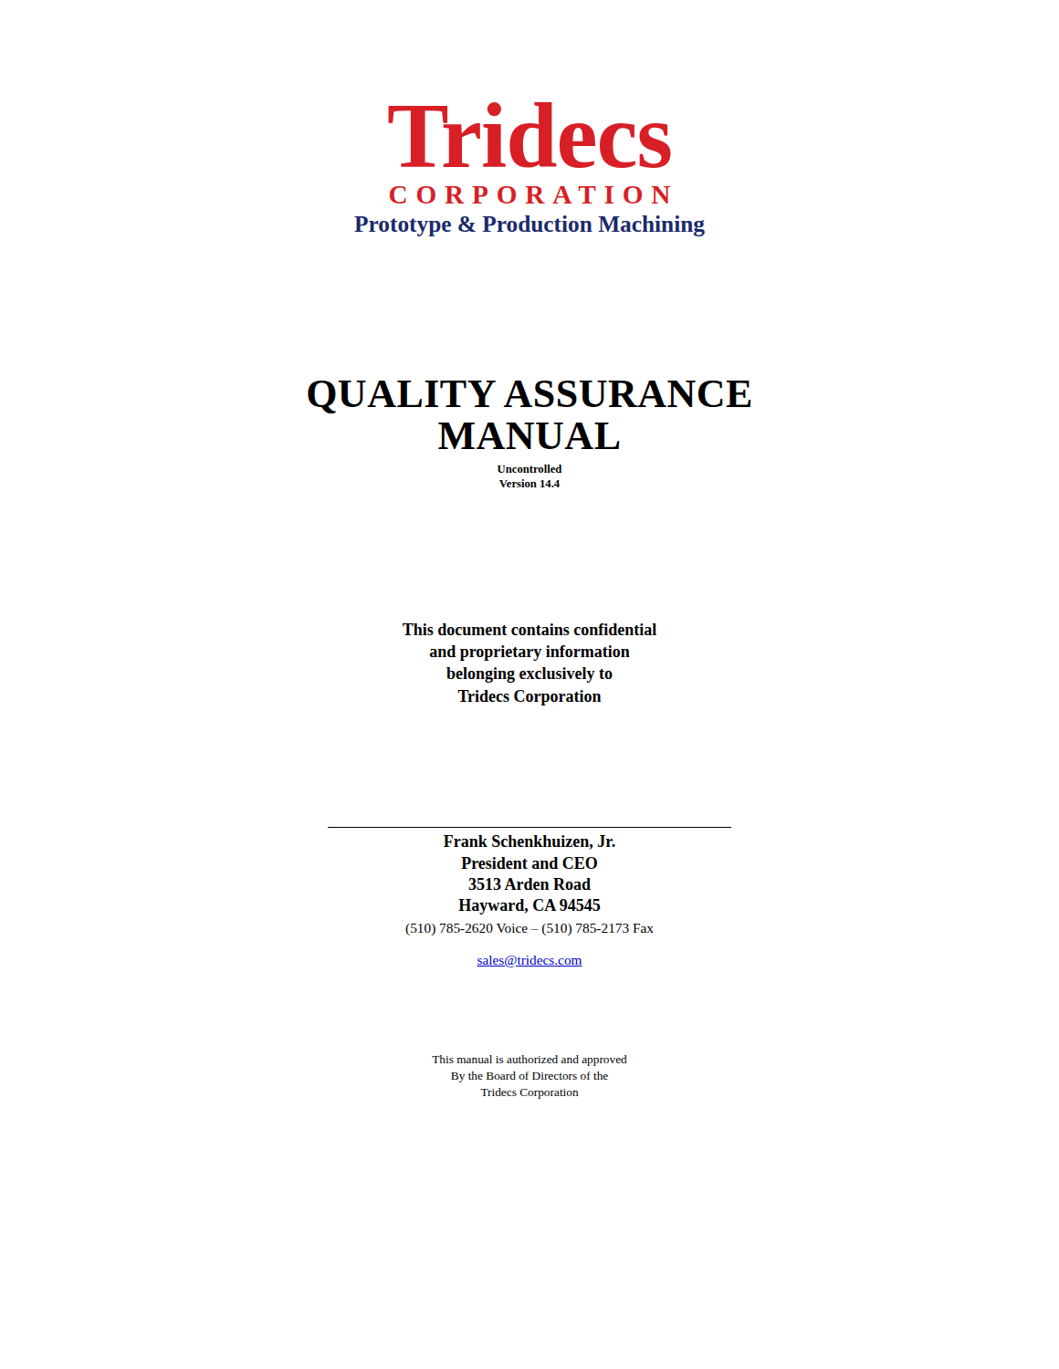Tridecs
CORPORATION
Prototype & Production Machining
QUALITY ASSURANCE MANUAL
Uncontrolled
Version 14.4
This document contains confidential
and proprietary information
belonging exclusively to
Tridecs Corporation
Frank Schenkhuizen, Jr.
President and CEO
3513 Arden Road
Hayward, CA 94545
(510) 785-2620 Voice – (510) 785-2173 Fax
sales@tridecs.com
This manual is authorized and approved
By the Board of Directors of the
Tridecs Corporation